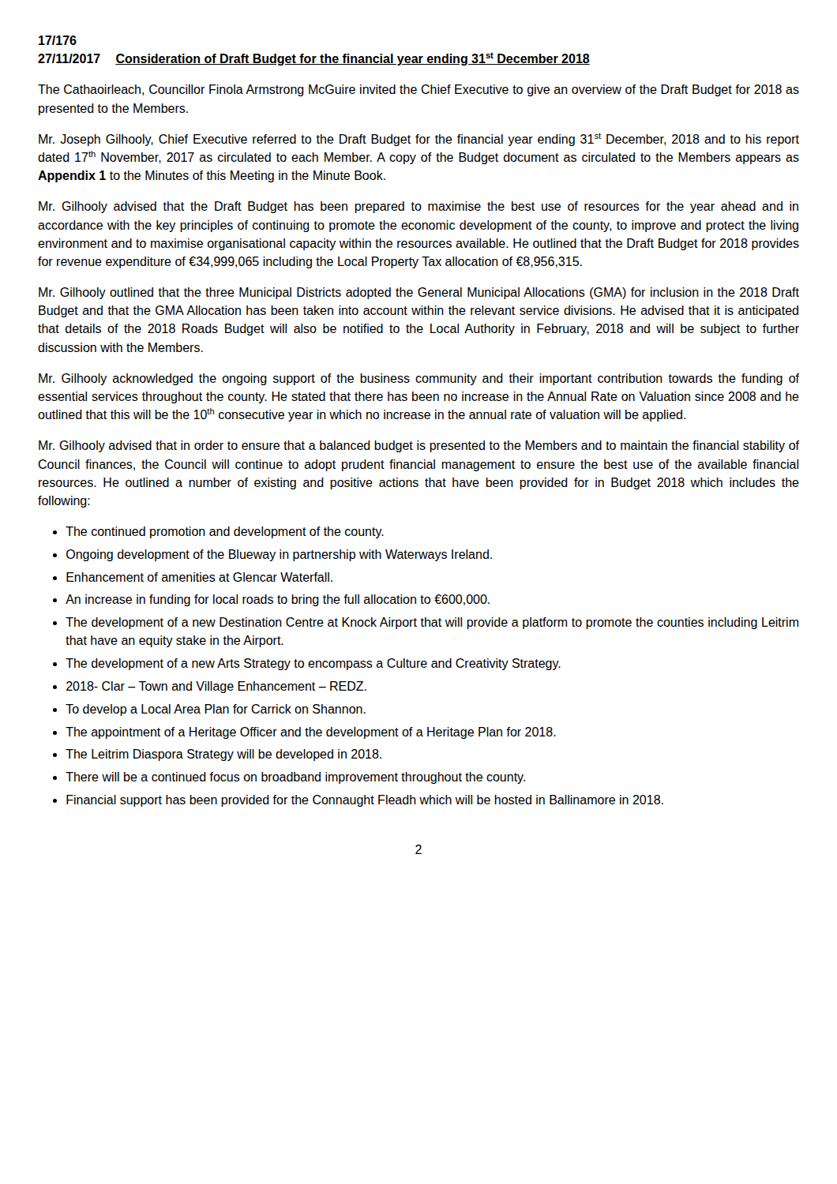17/176
27/11/2017 Consideration of Draft Budget for the financial year ending 31st December 2018
The Cathaoirleach, Councillor Finola Armstrong McGuire invited the Chief Executive to give an overview of the Draft Budget for 2018 as presented to the Members.
Mr. Joseph Gilhooly, Chief Executive referred to the Draft Budget for the financial year ending 31st December, 2018 and to his report dated 17th November, 2017 as circulated to each Member. A copy of the Budget document as circulated to the Members appears as Appendix 1 to the Minutes of this Meeting in the Minute Book.
Mr. Gilhooly advised that the Draft Budget has been prepared to maximise the best use of resources for the year ahead and in accordance with the key principles of continuing to promote the economic development of the county, to improve and protect the living environment and to maximise organisational capacity within the resources available. He outlined that the Draft Budget for 2018 provides for revenue expenditure of €34,999,065 including the Local Property Tax allocation of €8,956,315.
Mr. Gilhooly outlined that the three Municipal Districts adopted the General Municipal Allocations (GMA) for inclusion in the 2018 Draft Budget and that the GMA Allocation has been taken into account within the relevant service divisions. He advised that it is anticipated that details of the 2018 Roads Budget will also be notified to the Local Authority in February, 2018 and will be subject to further discussion with the Members.
Mr. Gilhooly acknowledged the ongoing support of the business community and their important contribution towards the funding of essential services throughout the county. He stated that there has been no increase in the Annual Rate on Valuation since 2008 and he outlined that this will be the 10th consecutive year in which no increase in the annual rate of valuation will be applied.
Mr. Gilhooly advised that in order to ensure that a balanced budget is presented to the Members and to maintain the financial stability of Council finances, the Council will continue to adopt prudent financial management to ensure the best use of the available financial resources. He outlined a number of existing and positive actions that have been provided for in Budget 2018 which includes the following:
The continued promotion and development of the county.
Ongoing development of the Blueway in partnership with Waterways Ireland.
Enhancement of amenities at Glencar Waterfall.
An increase in funding for local roads to bring the full allocation to €600,000.
The development of a new Destination Centre at Knock Airport that will provide a platform to promote the counties including Leitrim that have an equity stake in the Airport.
The development of a new Arts Strategy to encompass a Culture and Creativity Strategy.
2018- Clar – Town and Village Enhancement – REDZ.
To develop a Local Area Plan for Carrick on Shannon.
The appointment of a Heritage Officer and the development of a Heritage Plan for 2018.
The Leitrim Diaspora Strategy will be developed in 2018.
There will be a continued focus on broadband improvement throughout the county.
Financial support has been provided for the Connaught Fleadh which will be hosted in Ballinamore in 2018.
2